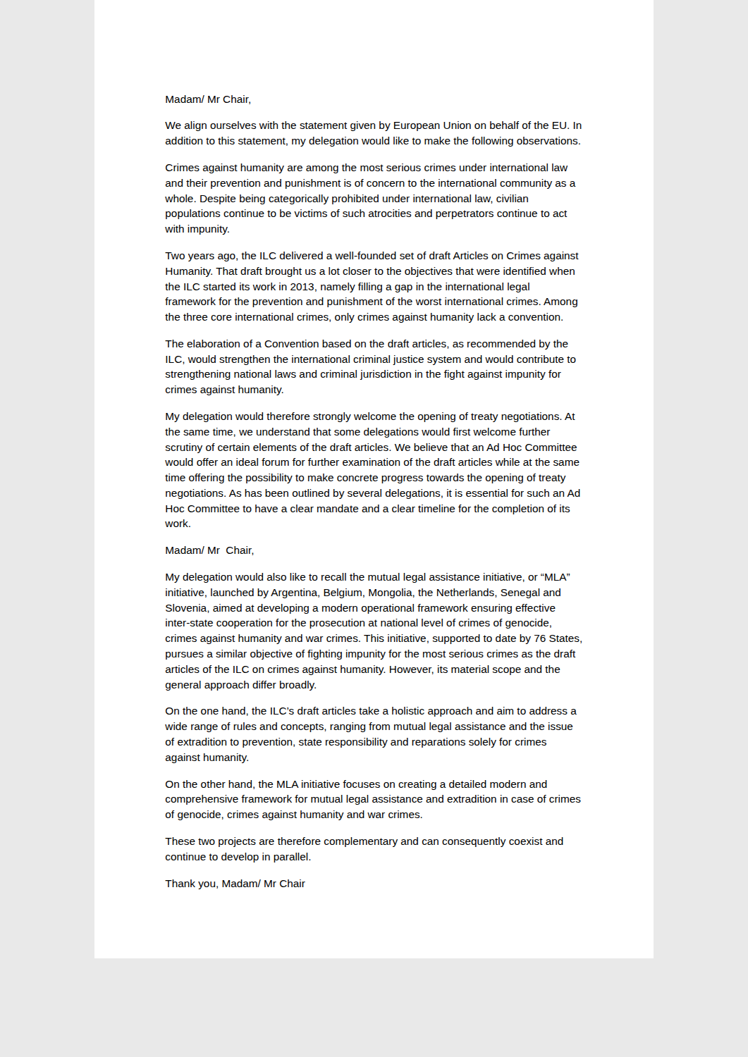Madam/ Mr Chair,
We align ourselves with the statement given by European Union on behalf of the EU. In addition to this statement, my delegation would like to make the following observations.
Crimes against humanity are among the most serious crimes under international law and their prevention and punishment is of concern to the international community as a whole. Despite being categorically prohibited under international law, civilian populations continue to be victims of such atrocities and perpetrators continue to act with impunity.
Two years ago, the ILC delivered a well-founded set of draft Articles on Crimes against Humanity. That draft brought us a lot closer to the objectives that were identified when the ILC started its work in 2013, namely filling a gap in the international legal framework for the prevention and punishment of the worst international crimes. Among the three core international crimes, only crimes against humanity lack a convention.
The elaboration of a Convention based on the draft articles, as recommended by the ILC, would strengthen the international criminal justice system and would contribute to strengthening national laws and criminal jurisdiction in the fight against impunity for crimes against humanity.
My delegation would therefore strongly welcome the opening of treaty negotiations. At the same time, we understand that some delegations would first welcome further scrutiny of certain elements of the draft articles. We believe that an Ad Hoc Committee would offer an ideal forum for further examination of the draft articles while at the same time offering the possibility to make concrete progress towards the opening of treaty negotiations. As has been outlined by several delegations, it is essential for such an Ad Hoc Committee to have a clear mandate and a clear timeline for the completion of its work.
Madam/ Mr Chair,
My delegation would also like to recall the mutual legal assistance initiative, or “MLA” initiative, launched by Argentina, Belgium, Mongolia, the Netherlands, Senegal and Slovenia, aimed at developing a modern operational framework ensuring effective inter-state cooperation for the prosecution at national level of crimes of genocide, crimes against humanity and war crimes. This initiative, supported to date by 76 States, pursues a similar objective of fighting impunity for the most serious crimes as the draft articles of the ILC on crimes against humanity. However, its material scope and the general approach differ broadly.
On the one hand, the ILC’s draft articles take a holistic approach and aim to address a wide range of rules and concepts, ranging from mutual legal assistance and the issue of extradition to prevention, state responsibility and reparations solely for crimes against humanity.
On the other hand, the MLA initiative focuses on creating a detailed modern and comprehensive framework for mutual legal assistance and extradition in case of crimes of genocide, crimes against humanity and war crimes.
These two projects are therefore complementary and can consequently coexist and continue to develop in parallel.
Thank you, Madam/ Mr Chair